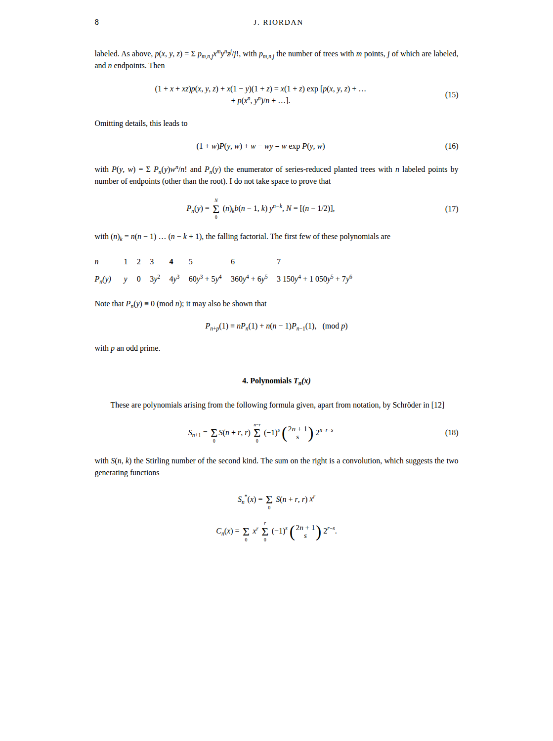8 J. RIORDAN
labeled. As above, p(x, y, z) = Σ pm,n,jxmynzj/j!, with pm,n,j the number of trees with m points, j of which are labeled, and n endpoints. Then
(1 + x + xz)p(x, y, z) + x(1 − y)(1 + z) = x(1 + z) exp [p(x, y, z) + …
+ p(xn, yn)/n + …].
(15)
Omitting details, this leads to
(1 + w)P(y, w) + w − wy = w exp P(y, w)
(16)
with P(y, w) = Σ Pn(y)wn/n! and Pn(y) the enumerator of series-reduced planted trees with n labeled points by number of endpoints (other than the root). I do not take space to prove that
Pn(y) = NΣ 0 (n)kb(n − 1, k) yn−k, N = [(n − 1/2)],
(17)
with (n)k = n(n − 1) … (n − k + 1), the falling factorial. The first few of these polynomials are
| n | 1 | 2 | 3 | 4 | 5 | 6 | 7 |
| P n ( y ) | y | 0 | 3 y 2 | 4 y 3 | 60 y 3 + 5 y 4 | 360 y 4 + 6 y 5 | 3 150 y 4 + 1 050 y 5 + 7 y 6 |
Note that Pn(y) ≡ 0 (mod n); it may also be shown that
Pn+p(1) ≡ nPn(1) + n(n − 1)Pn−1(1), (mod p)
with p an odd prime.
4. Polynomials Tn(x)
These are polynomials arising from the following formula given, apart from notation, by Schröder in [12]
Sn+1 = Σ 0 S(n + r, r) n−r Σ 0 (−1)s (2n + 1
s) 2n−r−s
(18)
with S(n, k) the Stirling number of the second kind. The sum on the right is a convolution, which suggests the two generating functions
Sn*(x) = Σ 0 S(n + r, r) xr
Cn(x) = Σ 0 xr rΣ 0 (−1)s (2n + 1
s) 2r−s.